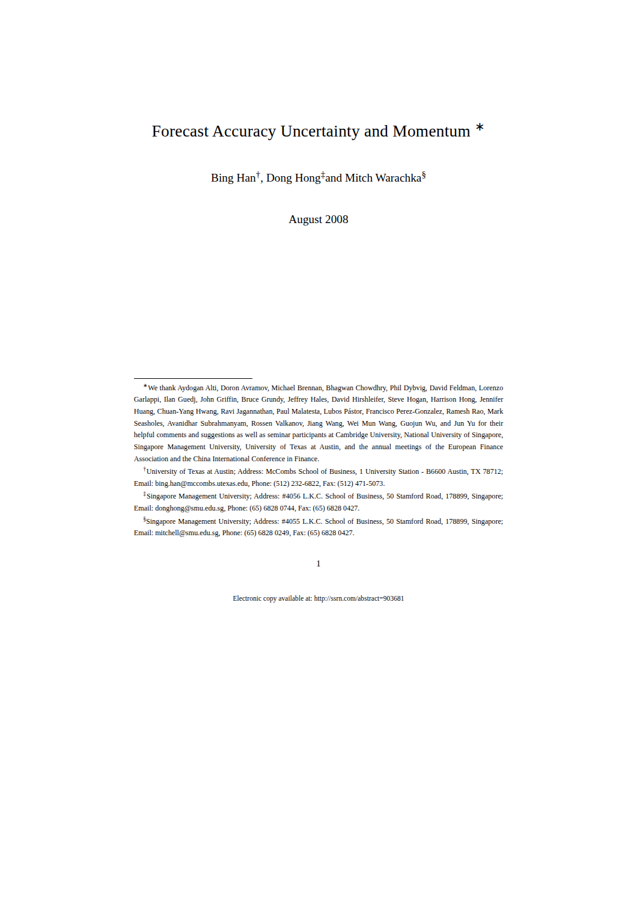Forecast Accuracy Uncertainty and Momentum ∗
Bing Han†, Dong Hong‡and Mitch Warachka§
August 2008
∗We thank Aydogan Alti, Doron Avramov, Michael Brennan, Bhagwan Chowdhry, Phil Dybvig, David Feldman, Lorenzo Garlappi, Ilan Guedj, John Griffin, Bruce Grundy, Jeffrey Hales, David Hirshleifer, Steve Hogan, Harrison Hong, Jennifer Huang, Chuan-Yang Hwang, Ravi Jagannathan, Paul Malatesta, Lubos Pástor, Francisco Perez-Gonzalez, Ramesh Rao, Mark Seasholes, Avanidhar Subrahmanyam, Rossen Valkanov, Jiang Wang, Wei Mun Wang, Guojun Wu, and Jun Yu for their helpful comments and suggestions as well as seminar participants at Cambridge University, National University of Singapore, Singapore Management University, University of Texas at Austin, and the annual meetings of the European Finance Association and the China International Conference in Finance.
†University of Texas at Austin; Address: McCombs School of Business, 1 University Station - B6600 Austin, TX 78712; Email: bing.han@mccombs.utexas.edu, Phone: (512) 232-6822, Fax: (512) 471-5073.
‡Singapore Management University; Address: #4056 L.K.C. School of Business, 50 Stamford Road, 178899, Singapore; Email: donghong@smu.edu.sg, Phone: (65) 6828 0744, Fax: (65) 6828 0427.
§Singapore Management University; Address: #4055 L.K.C. School of Business, 50 Stamford Road, 178899, Singapore; Email: mitchell@smu.edu.sg, Phone: (65) 6828 0249, Fax: (65) 6828 0427.
1
Electronic copy available at: http://ssrn.com/abstract=903681